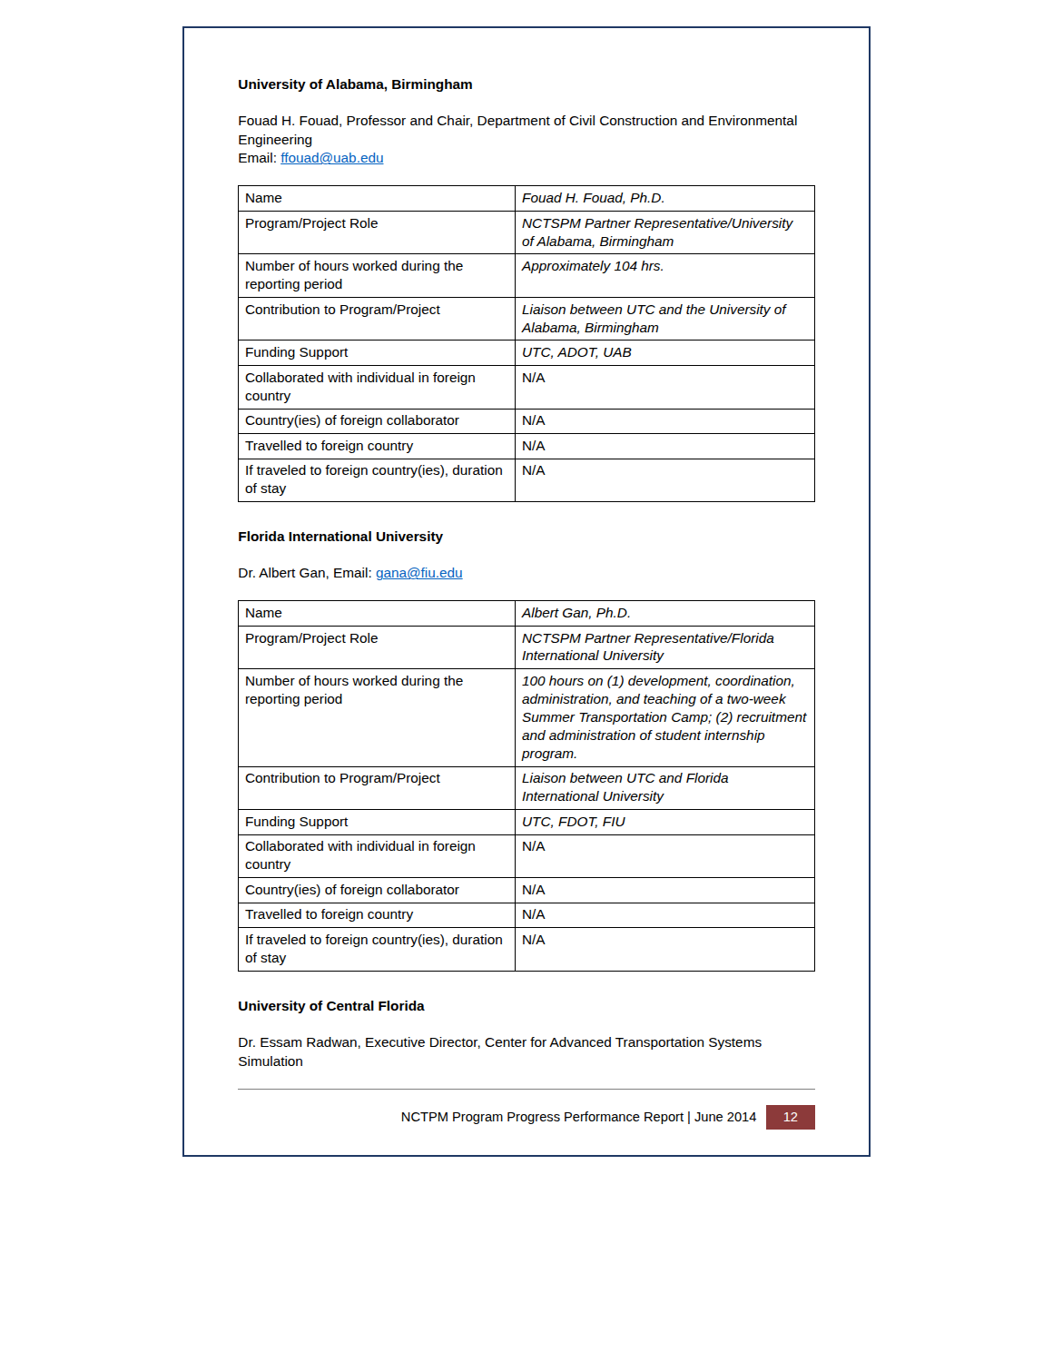University of Alabama, Birmingham
Fouad H. Fouad, Professor and Chair, Department of Civil Construction and Environmental Engineering
Email: ffouad@uab.edu
| Name | Fouad H. Fouad, Ph.D. |
| Program/Project Role | NCTSPM Partner Representative/University of Alabama, Birmingham |
| Number of hours worked during the reporting period | Approximately 104 hrs. |
| Contribution to Program/Project | Liaison between UTC and the University of Alabama, Birmingham |
| Funding Support | UTC, ADOT, UAB |
| Collaborated with individual in foreign country | N/A |
| Country(ies) of foreign collaborator | N/A |
| Travelled to foreign country | N/A |
| If traveled to foreign country(ies), duration of stay | N/A |
Florida International University
Dr. Albert Gan, Email: gana@fiu.edu
| Name | Albert Gan, Ph.D. |
| Program/Project Role | NCTSPM Partner Representative/Florida International University |
| Number of hours worked during the reporting period | 100 hours on (1) development, coordination, administration, and teaching of a two-week Summer Transportation Camp; (2) recruitment and administration of student internship program. |
| Contribution to Program/Project | Liaison between UTC and Florida International University |
| Funding Support | UTC, FDOT, FIU |
| Collaborated with individual in foreign country | N/A |
| Country(ies) of foreign collaborator | N/A |
| Travelled to foreign country | N/A |
| If traveled to foreign country(ies), duration of stay | N/A |
University of Central Florida
Dr. Essam Radwan, Executive Director, Center for Advanced Transportation Systems Simulation
NCTPM Program Progress Performance Report | June 2014
12